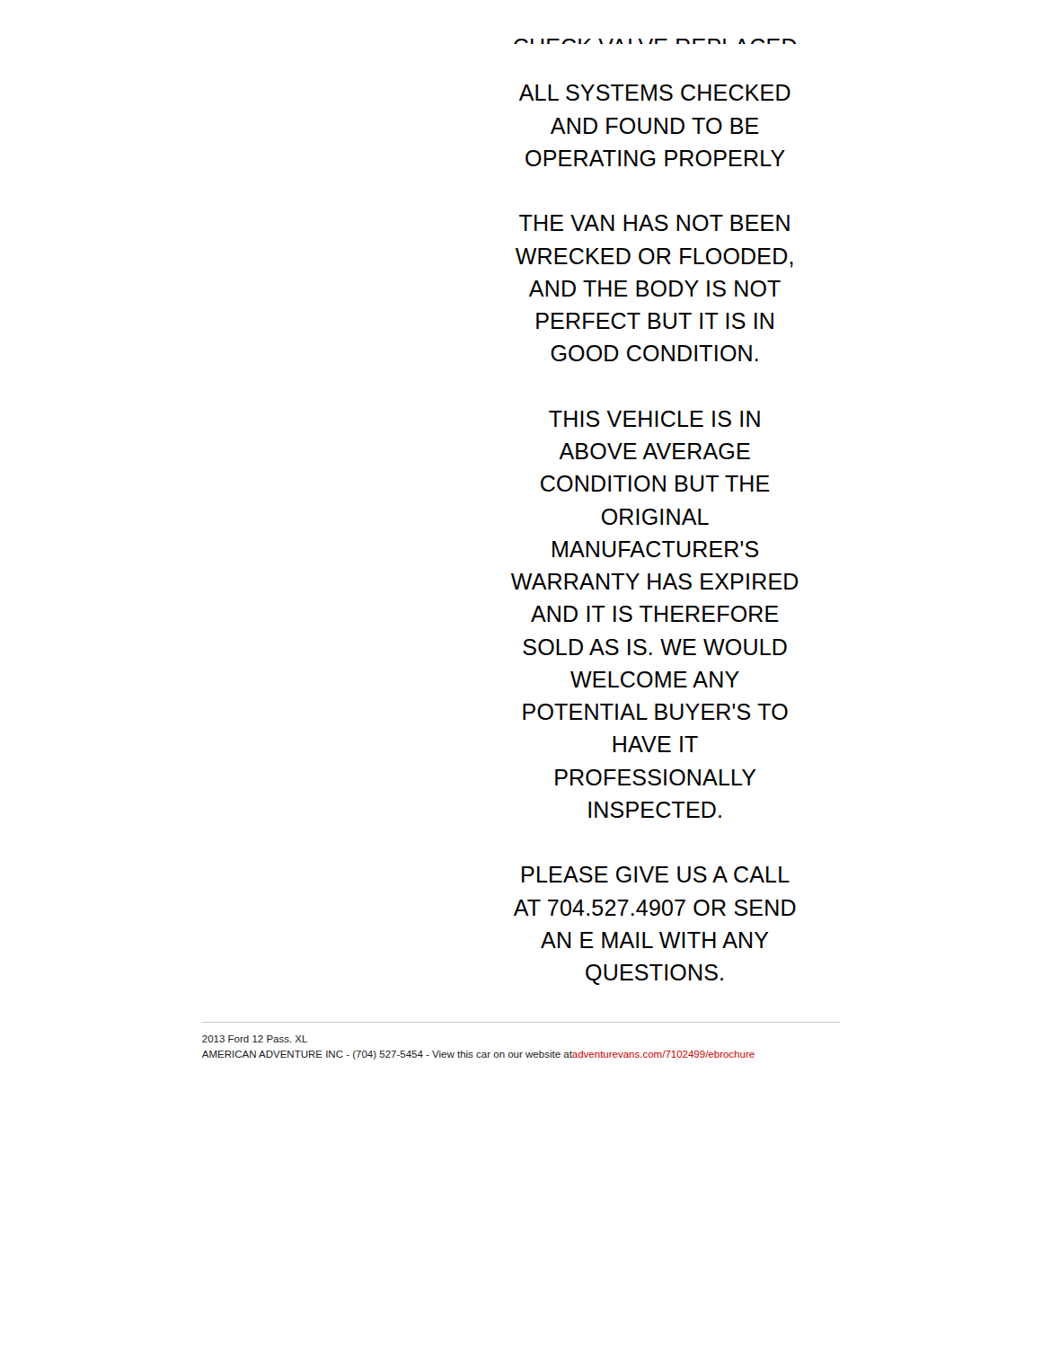CHECK VALVE REPLACED
ALL SYSTEMS CHECKED AND FOUND TO BE OPERATING PROPERLY
THE VAN HAS NOT BEEN WRECKED OR FLOODED, AND THE BODY IS NOT PERFECT BUT IT IS IN GOOD CONDITION.
THIS VEHICLE IS IN ABOVE AVERAGE CONDITION BUT THE ORIGINAL MANUFACTURER'S WARRANTY HAS EXPIRED AND IT IS THEREFORE SOLD AS IS. WE WOULD WELCOME ANY POTENTIAL BUYER'S TO HAVE IT PROFESSIONALLY INSPECTED.
PLEASE GIVE US A CALL AT 704.527.4907 OR SEND AN E MAIL WITH ANY QUESTIONS.
2013 Ford 12 Pass. XL
AMERICAN ADVENTURE INC - (704) 527-5454 - View this car on our website atadventurevans.com/7102499/ebrochure